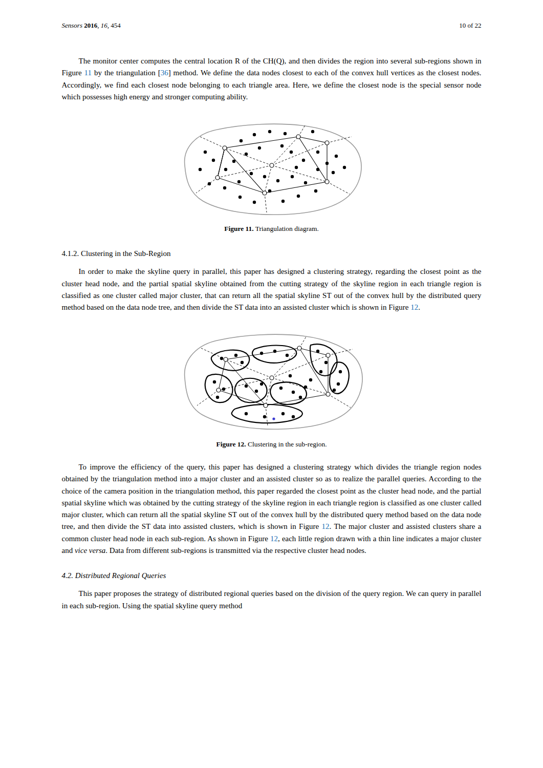Sensors 2016, 16, 454
10 of 22
The monitor center computes the central location R of the CH(Q), and then divides the region into several sub-regions shown in Figure 11 by the triangulation [36] method. We define the data nodes closest to each of the convex hull vertices as the closest nodes. Accordingly, we find each closest node belonging to each triangle area. Here, we define the closest node is the special sensor node which possesses high energy and stronger computing ability.
Figure 11. Triangulation diagram.
4.1.2. Clustering in the Sub-Region
In order to make the skyline query in parallel, this paper has designed a clustering strategy, regarding the closest point as the cluster head node, and the partial spatial skyline obtained from the cutting strategy of the skyline region in each triangle region is classified as one cluster called major cluster, that can return all the spatial skyline ST out of the convex hull by the distributed query method based on the data node tree, and then divide the ST data into an assisted cluster which is shown in Figure 12.
Figure 12. Clustering in the sub-region.
To improve the efficiency of the query, this paper has designed a clustering strategy which divides the triangle region nodes obtained by the triangulation method into a major cluster and an assisted cluster so as to realize the parallel queries. According to the choice of the camera position in the triangulation method, this paper regarded the closest point as the cluster head node, and the partial spatial skyline which was obtained by the cutting strategy of the skyline region in each triangle region is classified as one cluster called major cluster, which can return all the spatial skyline ST out of the convex hull by the distributed query method based on the data node tree, and then divide the ST data into assisted clusters, which is shown in Figure 12. The major cluster and assisted clusters share a common cluster head node in each sub-region. As shown in Figure 12, each little region drawn with a thin line indicates a major cluster and vice versa. Data from different sub-regions is transmitted via the respective cluster head nodes.
4.2. Distributed Regional Queries
This paper proposes the strategy of distributed regional queries based on the division of the query region. We can query in parallel in each sub-region. Using the spatial skyline query method